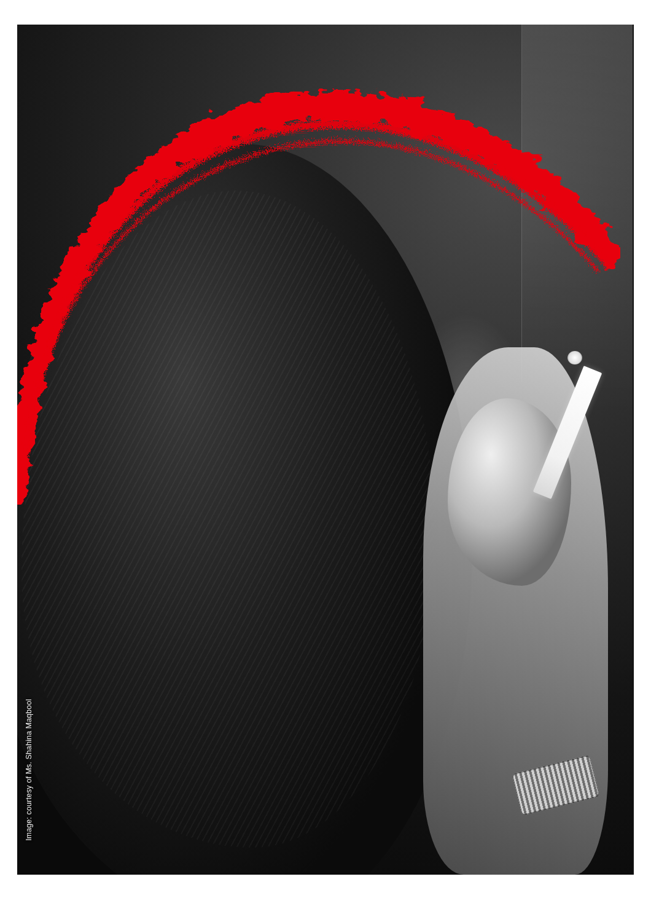Image: courtesy of Ms. Shahina Maqbool
Photograph credited to Ms. Shahina Maqbool.